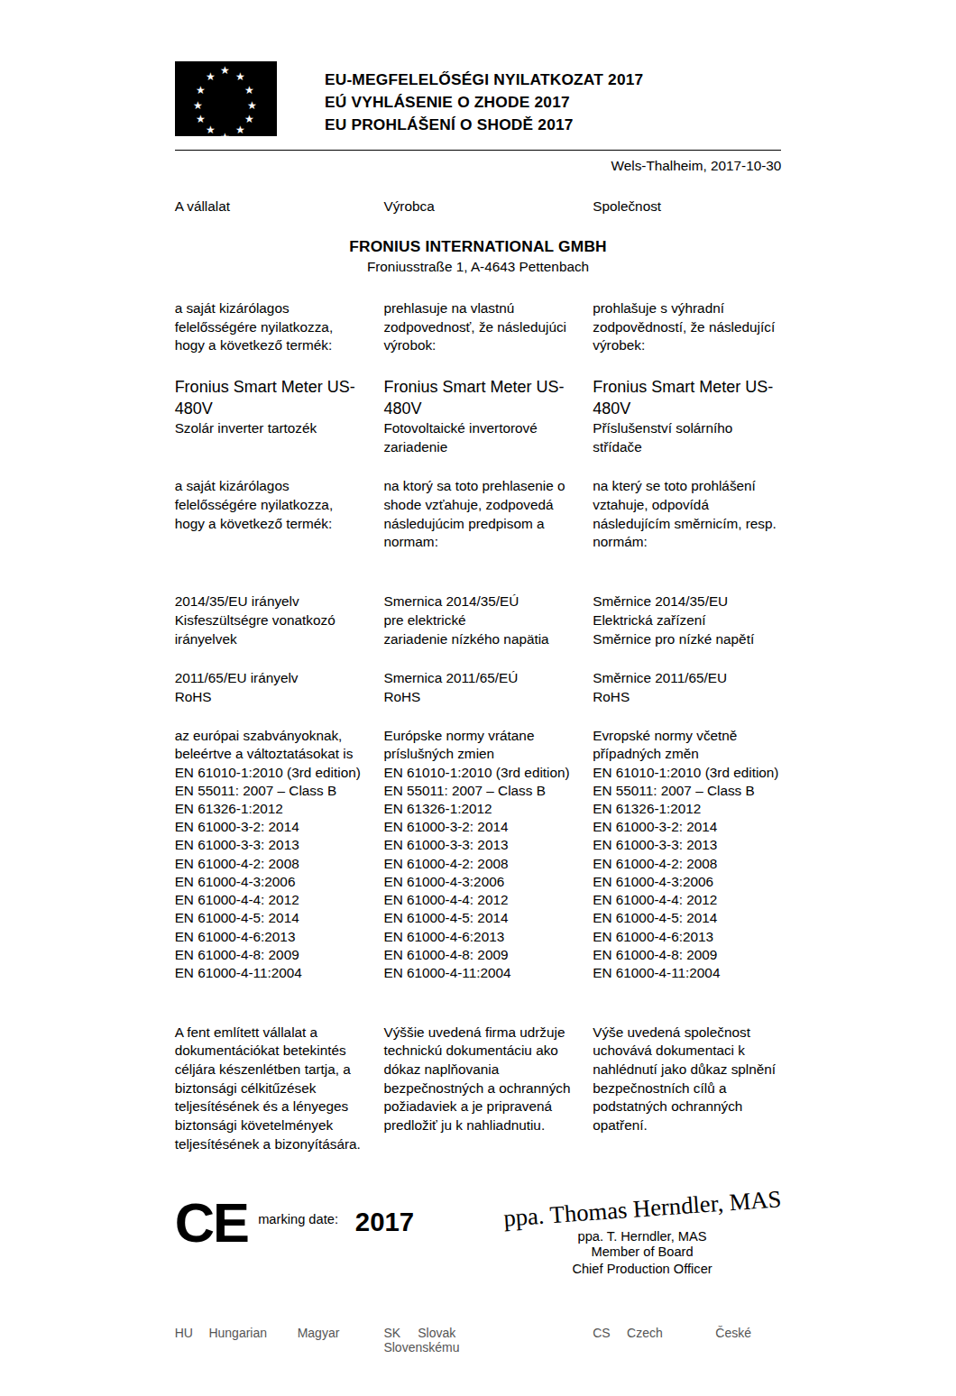★ ★ ★ ★ ★ ★ ★ ★ ★ ★ ★ ★
EU-MEGFELELŐSÉGI NYILATKOZAT 2017
EÚ VYHLÁSENIE O ZHODE 2017
EU PROHLÁŠENÍ O SHODĚ 2017
Wels-Thalheim, 2017-10-30
A vállalat
Výrobca
Společnost
FRONIUS INTERNATIONAL GMBH
Froniusstraße 1, A-4643 Pettenbach
a saját kizárólagos felelősségére nyilatkozza, hogy a következő termék:
prehlasuje na vlastnú zodpovednosť, že následujúci výrobok:
prohlašuje s výhradní zodpovědností, že následující výrobek:
Fronius Smart Meter US-480V
Szolár inverter tartozék
Fronius Smart Meter US-480V
Fotovoltaické invertorové zariadenie
Fronius Smart Meter US-480V
Příslušenství solárního střídače
a saját kizárólagos felelősségére nyilatkozza, hogy a következő termék:
na ktorý sa toto prehlasenie o shode vzťahuje, zodpovedá následujúcim predpisom a normam:
na který se toto prohlášení vztahuje, odpovídá následujícím směrnicím, resp. normám:
2014/35/EU irányelv
Kisfeszültségre vonatkozó
irányelvek
Smernica 2014/35/EÚ
pre elektrické
zariadenie nízkého napätia
Směrnice 2014/35/EU
Elektrická zařízení
Směrnice pro nízké napětí
2011/65/EU irányelv
RoHS
Smernica 2011/65/EÚ
RoHS
Směrnice 2011/65/EU
RoHS
az európai szabványoknak, beleértve a változtatásokat is
EN 61010-1:2010 (3rd edition)
EN 55011: 2007 – Class B
EN 61326-1:2012
EN 61000-3-2: 2014
EN 61000-3-3: 2013
EN 61000-4-2: 2008
EN 61000-4-3:2006
EN 61000-4-4: 2012
EN 61000-4-5: 2014
EN 61000-4-6:2013
EN 61000-4-8: 2009
EN 61000-4-11:2004
Európske normy vrátane príslušných zmien
EN 61010-1:2010 (3rd edition)
EN 55011: 2007 – Class B
EN 61326-1:2012
EN 61000-3-2: 2014
EN 61000-3-3: 2013
EN 61000-4-2: 2008
EN 61000-4-3:2006
EN 61000-4-4: 2012
EN 61000-4-5: 2014
EN 61000-4-6:2013
EN 61000-4-8: 2009
EN 61000-4-11:2004
Evropské normy včetně případných změn
EN 61010-1:2010 (3rd edition)
EN 55011: 2007 – Class B
EN 61326-1:2012
EN 61000-3-2: 2014
EN 61000-3-3: 2013
EN 61000-4-2: 2008
EN 61000-4-3:2006
EN 61000-4-4: 2012
EN 61000-4-5: 2014
EN 61000-4-6:2013
EN 61000-4-8: 2009
EN 61000-4-11:2004
A fent említett vállalat a dokumentációkat betekintés céljára készenlétben tartja, a biztonsági célkitűzések teljesítésének és a lényeges biztonsági követelmények teljesítésének a bizonyítására.
Výššie uvedená firma udržuje technickú dokumentáciu ako dókaz naplňovania bezpečnostných a ochranných požiadaviek a je pripravená predložiť ju k nahliadnutiu.
Výše uvedená společnost uchovává dokumentaci k nahlédnutí jako důkaz splnění bezpečnostních cílů a podstatných ochranných opatření.
CE marking date: 2017
ppa. Thomas Herndler, MAS
ppa. T. Herndler, MAS
Member of Board
Chief Production Officer
HU Hungarian Magyar
SK Slovak Slovenskému
CS Czech České